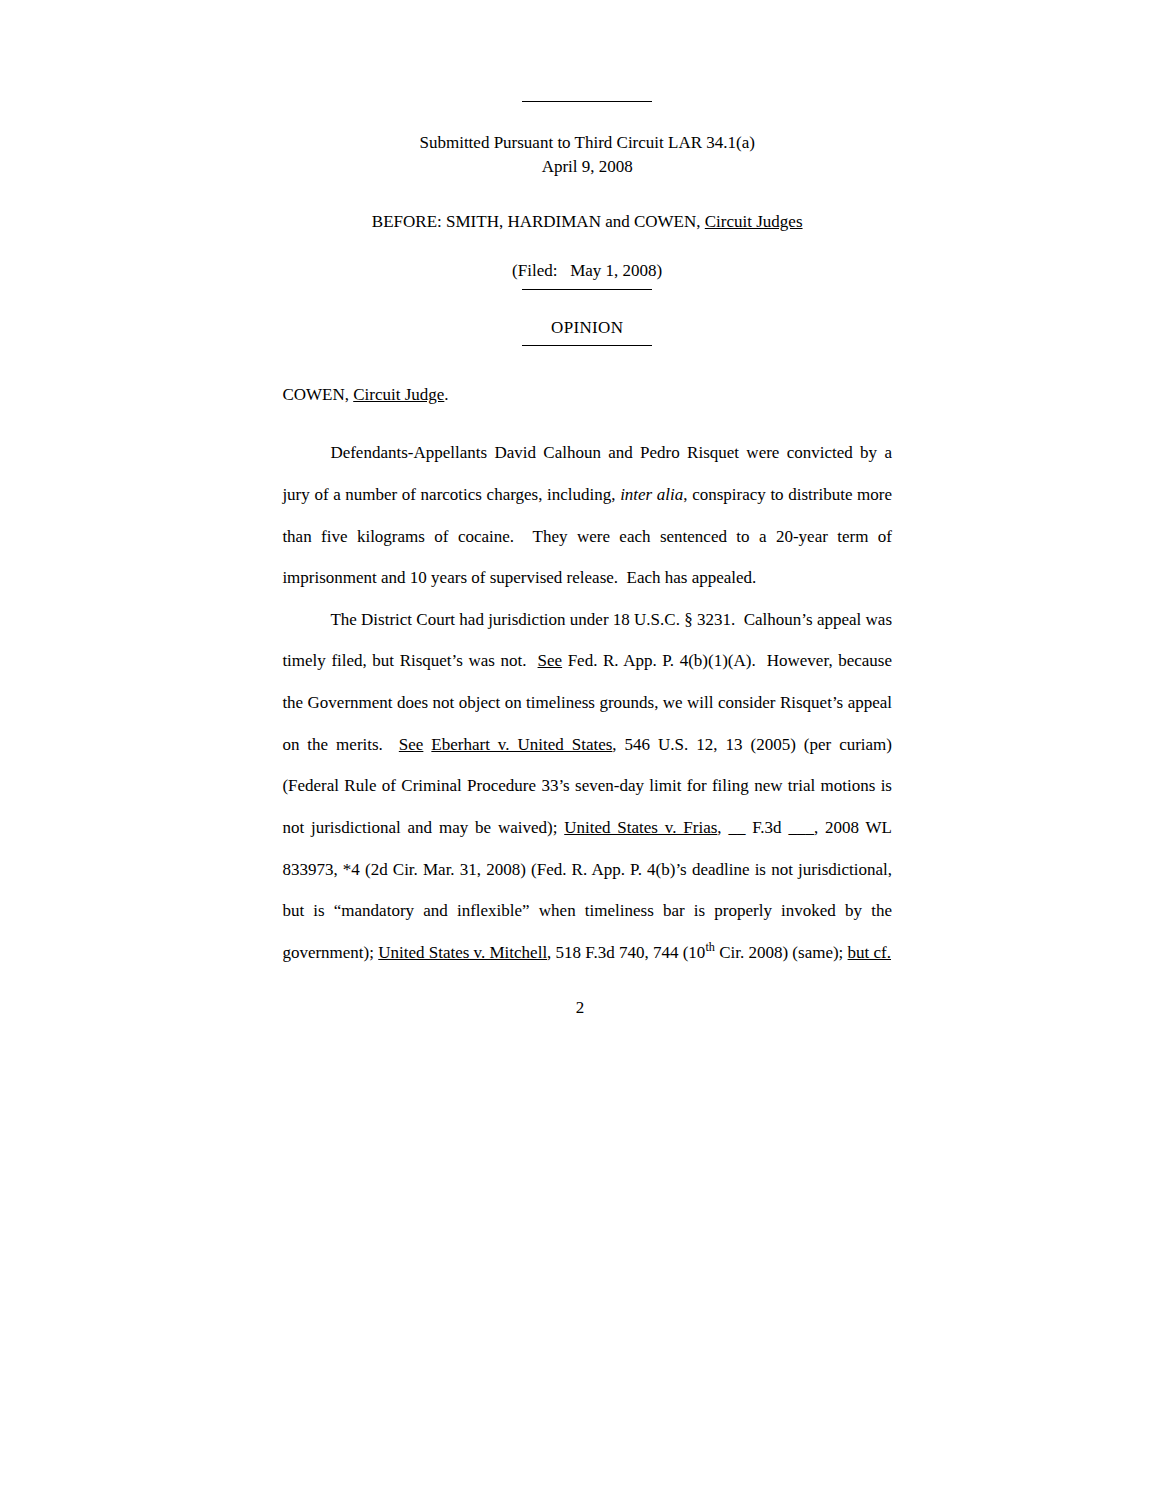Submitted Pursuant to Third Circuit LAR 34.1(a)
April 9, 2008
BEFORE: SMITH, HARDIMAN and COWEN, Circuit Judges
(Filed: May 1, 2008)
OPINION
COWEN, Circuit Judge.
Defendants-Appellants David Calhoun and Pedro Risquet were convicted by a jury of a number of narcotics charges, including, inter alia, conspiracy to distribute more than five kilograms of cocaine. They were each sentenced to a 20-year term of imprisonment and 10 years of supervised release. Each has appealed.
The District Court had jurisdiction under 18 U.S.C. § 3231. Calhoun’s appeal was timely filed, but Risquet’s was not. See Fed. R. App. P. 4(b)(1)(A). However, because the Government does not object on timeliness grounds, we will consider Risquet’s appeal on the merits. See Eberhart v. United States, 546 U.S. 12, 13 (2005) (per curiam) (Federal Rule of Criminal Procedure 33’s seven-day limit for filing new trial motions is not jurisdictional and may be waived); United States v. Frias, __ F.3d ___, 2008 WL 833973, *4 (2d Cir. Mar. 31, 2008) (Fed. R. App. P. 4(b)’s deadline is not jurisdictional, but is “mandatory and inflexible” when timeliness bar is properly invoked by the government); United States v. Mitchell, 518 F.3d 740, 744 (10th Cir. 2008) (same); but cf.
2